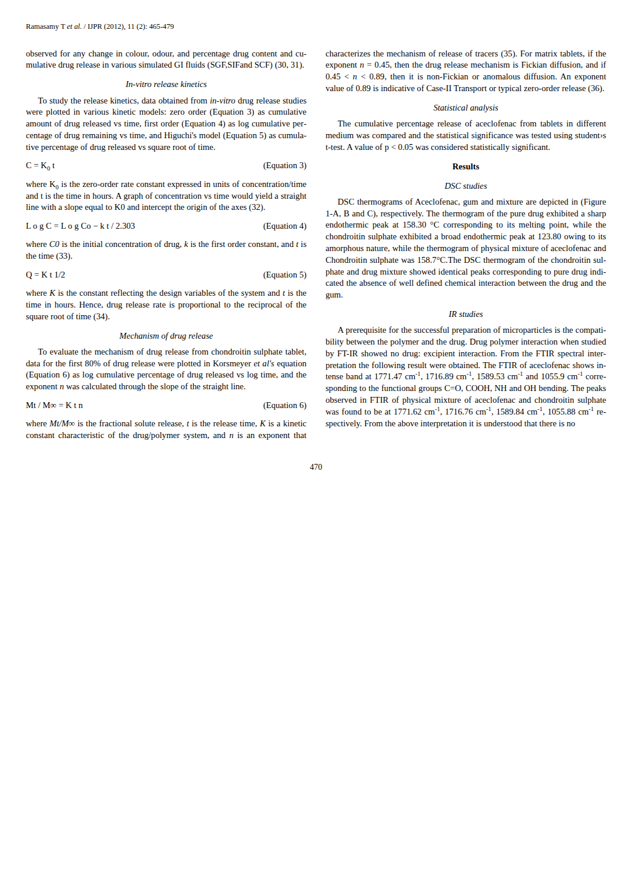Ramasamy T et al. / IJPR (2012), 11 (2): 465-479
observed for any change in colour, odour, and percentage drug content and cumulative drug release in various simulated GI fluids (SGF,SIFand SCF) (30, 31).
In-vitro release kinetics
To study the release kinetics, data obtained from in-vitro drug release studies were plotted in various kinetic models: zero order (Equation 3) as cumulative amount of drug released vs time, first order (Equation 4) as log cumulative percentage of drug remaining vs time, and Higuchi's model (Equation 5) as cumulative percentage of drug released vs square root of time.
C = K0 t (Equation 3)
where K0 is the zero-order rate constant expressed in units of concentration/time and t is the time in hours. A graph of concentration vs time would yield a straight line with a slope equal to K0 and intercept the origin of the axes (32).
L o g C = L o g Co − k t / 2.303 (Equation 4)
where C0 is the initial concentration of drug, k is the first order constant, and t is the time (33).
Q = K t 1/2 (Equation 5)
where K is the constant reflecting the design variables of the system and t is the time in hours. Hence, drug release rate is proportional to the reciprocal of the square root of time (34).
Mechanism of drug release
To evaluate the mechanism of drug release from chondroitin sulphate tablet, data for the first 80% of drug release were plotted in Korsmeyer et al's equation (Equation 6) as log cumulative percentage of drug released vs log time, and the exponent n was calculated through the slope of the straight line.
Mt / M∞ = K t n (Equation 6)
where Mt/M∞ is the fractional solute release, t is the release time, K is a kinetic constant characteristic of the drug/polymer system, and n is an exponent that characterizes the mechanism of release of tracers (35). For matrix tablets, if the exponent n = 0.45, then the drug release mechanism is Fickian diffusion, and if 0.45 < n < 0.89, then it is non-Fickian or anomalous diffusion. An exponent value of 0.89 is indicative of Case-II Transport or typical zero-order release (36).
Statistical analysis
The cumulative percentage release of aceclofenac from tablets in different medium was compared and the statistical significance was tested using student›s t-test. A value of p < 0.05 was considered statistically significant.
Results
DSC studies
DSC thermograms of Aceclofenac, gum and mixture are depicted in (Figure 1-A, B and C), respectively. The thermogram of the pure drug exhibited a sharp endothermic peak at 158.30 °C corresponding to its melting point, while the chondroitin sulphate exhibited a broad endothermic peak at 123.80 owing to its amorphous nature, while the thermogram of physical mixture of aceclofenac and Chondroitin sulphate was 158.7°C.The DSC thermogram of the chondroitin sulphate and drug mixture showed identical peaks corresponding to pure drug indicated the absence of well defined chemical interaction between the drug and the gum.
IR studies
A prerequisite for the successful preparation of microparticles is the compatibility between the polymer and the drug. Drug polymer interaction when studied by FT-IR showed no drug: excipient interaction. From the FTIR spectral interpretation the following result were obtained. The FTIR of aceclofenac shows intense band at 1771.47 cm-1, 1716.89 cm-1, 1589.53 cm-1 and 1055.9 cm-1 corresponding to the functional groups C=O, COOH, NH and OH bending. The peaks observed in FTIR of physical mixture of aceclofenac and chondroitin sulphate was found to be at 1771.62 cm-1, 1716.76 cm-1, 1589.84 cm-1, 1055.88 cm-1 respectively. From the above interpretation it is understood that there is no
470